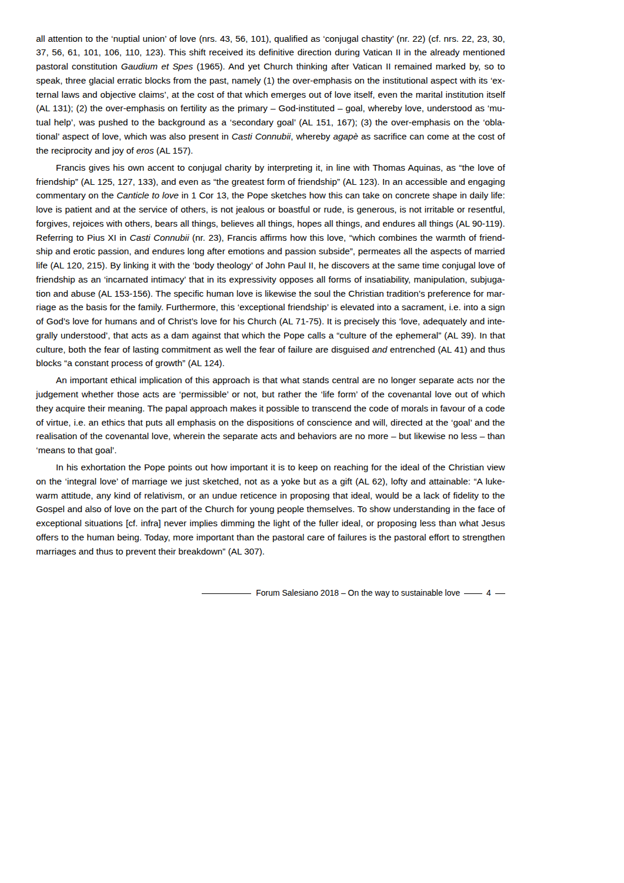all attention to the ‘nuptial union’ of love (nrs. 43, 56, 101), qualified as ‘conjugal chastity’ (nr. 22) (cf. nrs. 22, 23, 30, 37, 56, 61, 101, 106, 110, 123). This shift received its definitive direction during Vatican II in the already mentioned pastoral constitution Gaudium et Spes (1965). And yet Church thinking after Vatican II remained marked by, so to speak, three glacial erratic blocks from the past, namely (1) the over-emphasis on the institutional aspect with its ‘external laws and objective claims’, at the cost of that which emerges out of love itself, even the marital institution itself (AL 131); (2) the over-emphasis on fertility as the primary – God-instituted – goal, whereby love, understood as ‘mutual help’, was pushed to the background as a ‘secondary goal’ (AL 151, 167); (3) the over-emphasis on the ‘oblational’ aspect of love, which was also present in Casti Connubii, whereby agapè as sacrifice can come at the cost of the reciprocity and joy of eros (AL 157).
Francis gives his own accent to conjugal charity by interpreting it, in line with Thomas Aquinas, as “the love of friendship” (AL 125, 127, 133), and even as “the greatest form of friendship” (AL 123). In an accessible and engaging commentary on the Canticle to love in 1 Cor 13, the Pope sketches how this can take on concrete shape in daily life: love is patient and at the service of others, is not jealous or boastful or rude, is generous, is not irritable or resentful, forgives, rejoices with others, bears all things, believes all things, hopes all things, and endures all things (AL 90-119). Referring to Pius XI in Casti Connubii (nr. 23), Francis affirms how this love, “which combines the warmth of friendship and erotic passion, and endures long after emotions and passion subside”, permeates all the aspects of married life (AL 120, 215). By linking it with the ‘body theology’ of John Paul II, he discovers at the same time conjugal love of friendship as an ‘incarnated intimacy’ that in its expressivity opposes all forms of insatiability, manipulation, subjugation and abuse (AL 153-156). The specific human love is likewise the soul the Christian tradition’s preference for marriage as the basis for the family. Furthermore, this ‘exceptional friendship’ is elevated into a sacrament, i.e. into a sign of God’s love for humans and of Christ’s love for his Church (AL 71-75). It is precisely this ‘love, adequately and integrally understood’, that acts as a dam against that which the Pope calls a “culture of the ephemeral” (AL 39). In that culture, both the fear of lasting commitment as well the fear of failure are disguised and entrenched (AL 41) and thus blocks “a constant process of growth” (AL 124).
An important ethical implication of this approach is that what stands central are no longer separate acts nor the judgement whether those acts are ‘permissible’ or not, but rather the ‘life form’ of the covenantal love out of which they acquire their meaning. The papal approach makes it possible to transcend the code of morals in favour of a code of virtue, i.e. an ethics that puts all emphasis on the dispositions of conscience and will, directed at the ‘goal’ and the realisation of the covenantal love, wherein the separate acts and behaviors are no more – but likewise no less – than ‘means to that goal’.
In his exhortation the Pope points out how important it is to keep on reaching for the ideal of the Christian view on the ‘integral love’ of marriage we just sketched, not as a yoke but as a gift (AL 62), lofty and attainable: “A lukewarm attitude, any kind of relativism, or an undue reticence in proposing that ideal, would be a lack of fidelity to the Gospel and also of love on the part of the Church for young people themselves. To show understanding in the face of exceptional situations [cf. infra] never implies dimming the light of the fuller ideal, or proposing less than what Jesus offers to the human being. Today, more important than the pastoral care of failures is the pastoral effort to strengthen marriages and thus to prevent their breakdown” (AL 307).
Forum Salesiano 2018 – On the way to sustainable love 4